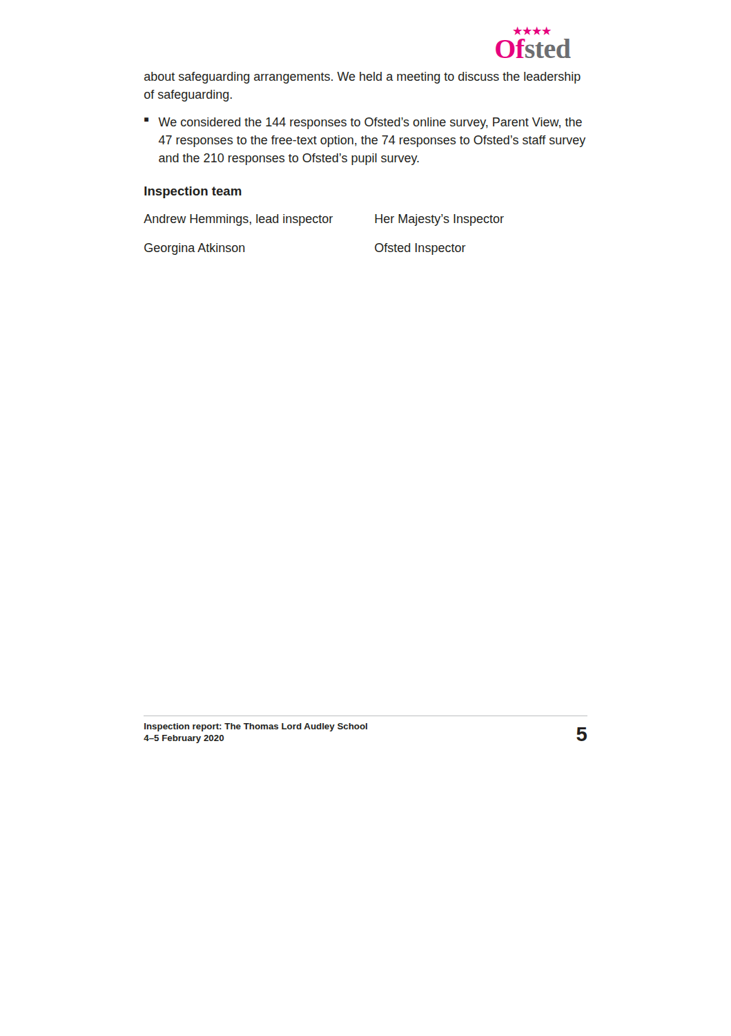★★★★
Ofsted
about safeguarding arrangements. We held a meeting to discuss the leadership of safeguarding.
We considered the 144 responses to Ofsted’s online survey, Parent View, the 47 responses to the free-text option, the 74 responses to Ofsted’s staff survey and the 210 responses to Ofsted’s pupil survey.
Inspection team
| Andrew Hemmings, lead inspector | Her Majesty’s Inspector |
| Georgina Atkinson | Ofsted Inspector |
Inspection report: The Thomas Lord Audley School
4–5 February 2020
5